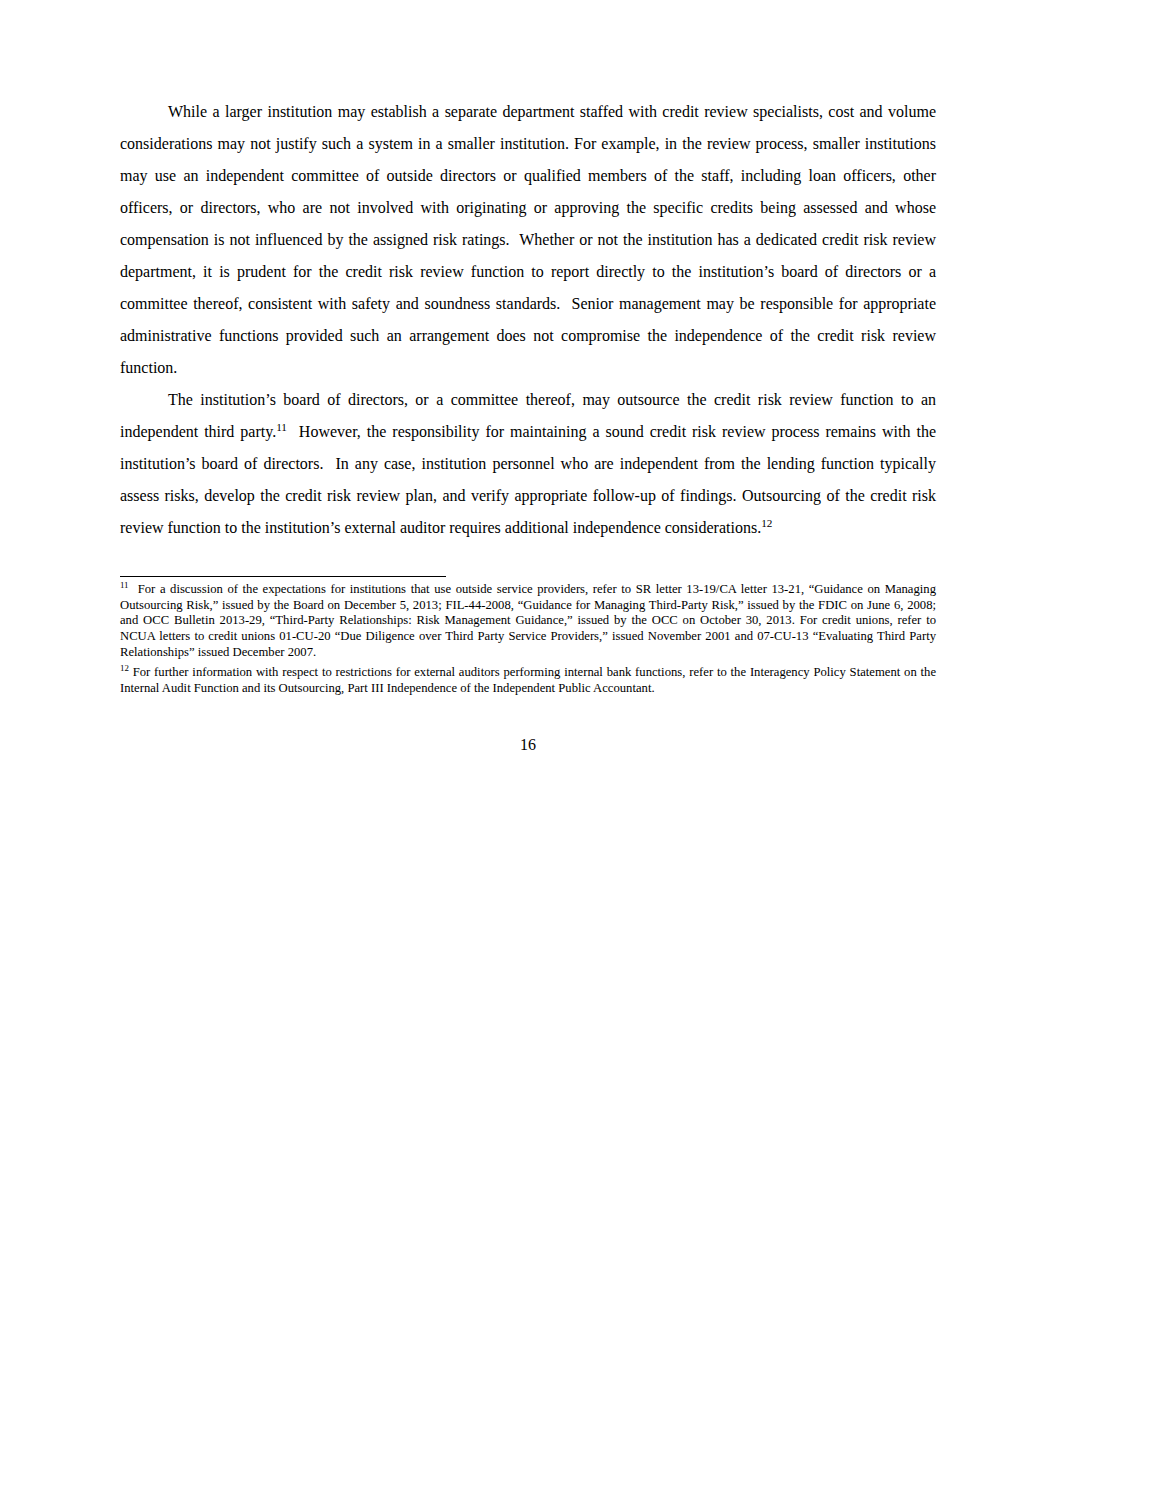While a larger institution may establish a separate department staffed with credit review specialists, cost and volume considerations may not justify such a system in a smaller institution. For example, in the review process, smaller institutions may use an independent committee of outside directors or qualified members of the staff, including loan officers, other officers, or directors, who are not involved with originating or approving the specific credits being assessed and whose compensation is not influenced by the assigned risk ratings. Whether or not the institution has a dedicated credit risk review department, it is prudent for the credit risk review function to report directly to the institution’s board of directors or a committee thereof, consistent with safety and soundness standards. Senior management may be responsible for appropriate administrative functions provided such an arrangement does not compromise the independence of the credit risk review function.
The institution’s board of directors, or a committee thereof, may outsource the credit risk review function to an independent third party.11 However, the responsibility for maintaining a sound credit risk review process remains with the institution’s board of directors. In any case, institution personnel who are independent from the lending function typically assess risks, develop the credit risk review plan, and verify appropriate follow-up of findings. Outsourcing of the credit risk review function to the institution’s external auditor requires additional independence considerations.12
11 For a discussion of the expectations for institutions that use outside service providers, refer to SR letter 13-19/CA letter 13-21, “Guidance on Managing Outsourcing Risk,” issued by the Board on December 5, 2013; FIL-44-2008, “Guidance for Managing Third-Party Risk,” issued by the FDIC on June 6, 2008; and OCC Bulletin 2013-29, “Third-Party Relationships: Risk Management Guidance,” issued by the OCC on October 30, 2013. For credit unions, refer to NCUA letters to credit unions 01-CU-20 “Due Diligence over Third Party Service Providers,” issued November 2001 and 07-CU-13 “Evaluating Third Party Relationships” issued December 2007.
12 For further information with respect to restrictions for external auditors performing internal bank functions, refer to the Interagency Policy Statement on the Internal Audit Function and its Outsourcing, Part III Independence of the Independent Public Accountant.
16